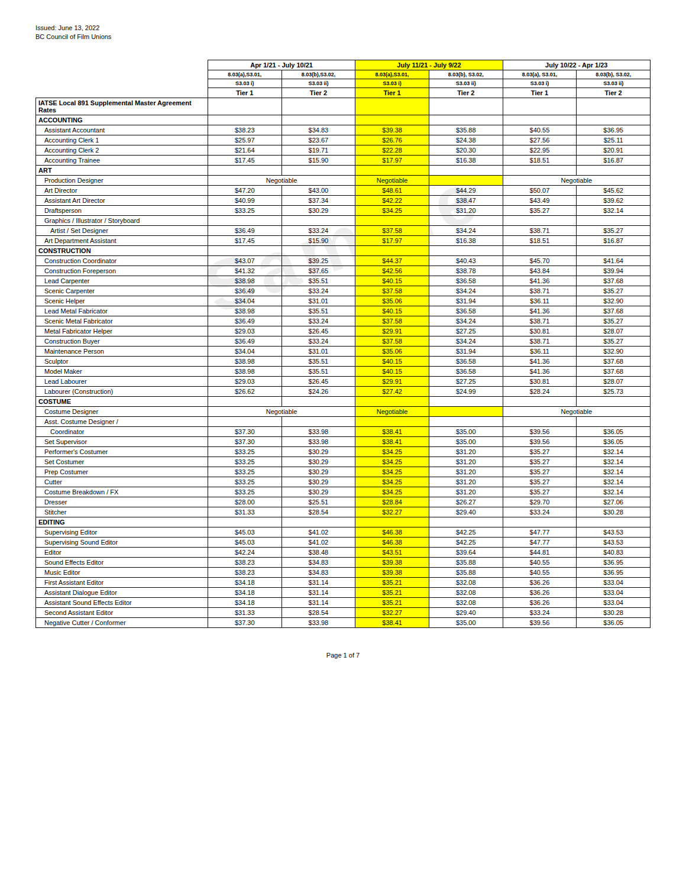Sample
Issued: June 13, 2022
BC Council of Film Unions
| | Apr 1/21 - July 10/21 | July 11/21 - July 9/22 | July 10/22 - Apr 1/23 |
| --- | --- | --- | --- |
| | 8.03(a),S3.01, | 8.03(b),S3.02, | 8.03(a),S3.01, | 8.03(b), S3.02, | 8.03(a), S3.01, | 8.03(b), S3.02, |
| | S3.03 i) | S3.03 ii) | S3.03 i) | S3.03 ii) | S3.03 i) | S3.03 ii) |
| | Tier 1 | Tier 2 | Tier 1 | Tier 2 | Tier 1 | Tier 2 |
| IATSE Local 891 Supplemental Master Agreement Rates | | | | | | |
| ACCOUNTING | | | | | | |
| Assistant Accountant | $38.23 | $34.83 | $39.38 | $35.88 | $40.55 | $36.95 |
| Accounting Clerk 1 | $25.97 | $23.67 | $26.76 | $24.38 | $27.56 | $25.11 |
| Accounting Clerk 2 | $21.64 | $19.71 | $22.28 | $20.30 | $22.95 | $20.91 |
| Accounting Trainee | $17.45 | $15.90 | $17.97 | $16.38 | $18.51 | $16.87 |
| ART | | | | | | |
| Production Designer | Negotiable | Negotiable | | Negotiable |
| Art Director | $47.20 | $43.00 | $48.61 | $44.29 | $50.07 | $45.62 |
| Assistant Art Director | $40.99 | $37.34 | $42.22 | $38.47 | $43.49 | $39.62 |
| Draftsperson | $33.25 | $30.29 | $34.25 | $31.20 | $35.27 | $32.14 |
| Graphics / Illustrator / Storyboard | | | | | | |
| Artist / Set Designer | $36.49 | $33.24 | $37.58 | $34.24 | $38.71 | $35.27 |
| Art Department Assistant | $17.45 | $15.90 | $17.97 | $16.38 | $18.51 | $16.87 |
| CONSTRUCTION | | | | | | |
| Construction Coordinator | $43.07 | $39.25 | $44.37 | $40.43 | $45.70 | $41.64 |
| Construction Foreperson | $41.32 | $37.65 | $42.56 | $38.78 | $43.84 | $39.94 |
| Lead Carpenter | $38.98 | $35.51 | $40.15 | $36.58 | $41.36 | $37.68 |
| Scenic Carpenter | $36.49 | $33.24 | $37.58 | $34.24 | $38.71 | $35.27 |
| Scenic Helper | $34.04 | $31.01 | $35.06 | $31.94 | $36.11 | $32.90 |
| Lead Metal Fabricator | $38.98 | $35.51 | $40.15 | $36.58 | $41.36 | $37.68 |
| Scenic Metal Fabricator | $36.49 | $33.24 | $37.58 | $34.24 | $38.71 | $35.27 |
| Metal Fabricator Helper | $29.03 | $26.45 | $29.91 | $27.25 | $30.81 | $28.07 |
| Construction Buyer | $36.49 | $33.24 | $37.58 | $34.24 | $38.71 | $35.27 |
| Maintenance Person | $34.04 | $31.01 | $35.06 | $31.94 | $36.11 | $32.90 |
| Sculptor | $38.98 | $35.51 | $40.15 | $36.58 | $41.36 | $37.68 |
| Model Maker | $38.98 | $35.51 | $40.15 | $36.58 | $41.36 | $37.68 |
| Lead Labourer | $29.03 | $26.45 | $29.91 | $27.25 | $30.81 | $28.07 |
| Labourer (Construction) | $26.62 | $24.26 | $27.42 | $24.99 | $28.24 | $25.73 |
| COSTUME | | | | | | |
| Costume Designer | Negotiable | Negotiable | | Negotiable |
| Asst. Costume Designer / | | | | | | |
| Coordinator | $37.30 | $33.98 | $38.41 | $35.00 | $39.56 | $36.05 |
| Set Supervisor | $37.30 | $33.98 | $38.41 | $35.00 | $39.56 | $36.05 |
| Performer's Costumer | $33.25 | $30.29 | $34.25 | $31.20 | $35.27 | $32.14 |
| Set Costumer | $33.25 | $30.29 | $34.25 | $31.20 | $35.27 | $32.14 |
| Prep Costumer | $33.25 | $30.29 | $34.25 | $31.20 | $35.27 | $32.14 |
| Cutter | $33.25 | $30.29 | $34.25 | $31.20 | $35.27 | $32.14 |
| Costume Breakdown / FX | $33.25 | $30.29 | $34.25 | $31.20 | $35.27 | $32.14 |
| Dresser | $28.00 | $25.51 | $28.84 | $26.27 | $29.70 | $27.06 |
| Stitcher | $31.33 | $28.54 | $32.27 | $29.40 | $33.24 | $30.28 |
| EDITING | | | | | | |
| Supervising Editor | $45.03 | $41.02 | $46.38 | $42.25 | $47.77 | $43.53 |
| Supervising Sound Editor | $45.03 | $41.02 | $46.38 | $42.25 | $47.77 | $43.53 |
| Editor | $42.24 | $38.48 | $43.51 | $39.64 | $44.81 | $40.83 |
| Sound Effects Editor | $38.23 | $34.83 | $39.38 | $35.88 | $40.55 | $36.95 |
| Music Editor | $38.23 | $34.83 | $39.38 | $35.88 | $40.55 | $36.95 |
| First Assistant Editor | $34.18 | $31.14 | $35.21 | $32.08 | $36.26 | $33.04 |
| Assistant Dialogue Editor | $34.18 | $31.14 | $35.21 | $32.08 | $36.26 | $33.04 |
| Assistant Sound Effects Editor | $34.18 | $31.14 | $35.21 | $32.08 | $36.26 | $33.04 |
| Second Assistant Editor | $31.33 | $28.54 | $32.27 | $29.40 | $33.24 | $30.28 |
| Negative Cutter / Conformer | $37.30 | $33.98 | $38.41 | $35.00 | $39.56 | $36.05 |
Page 1 of 7